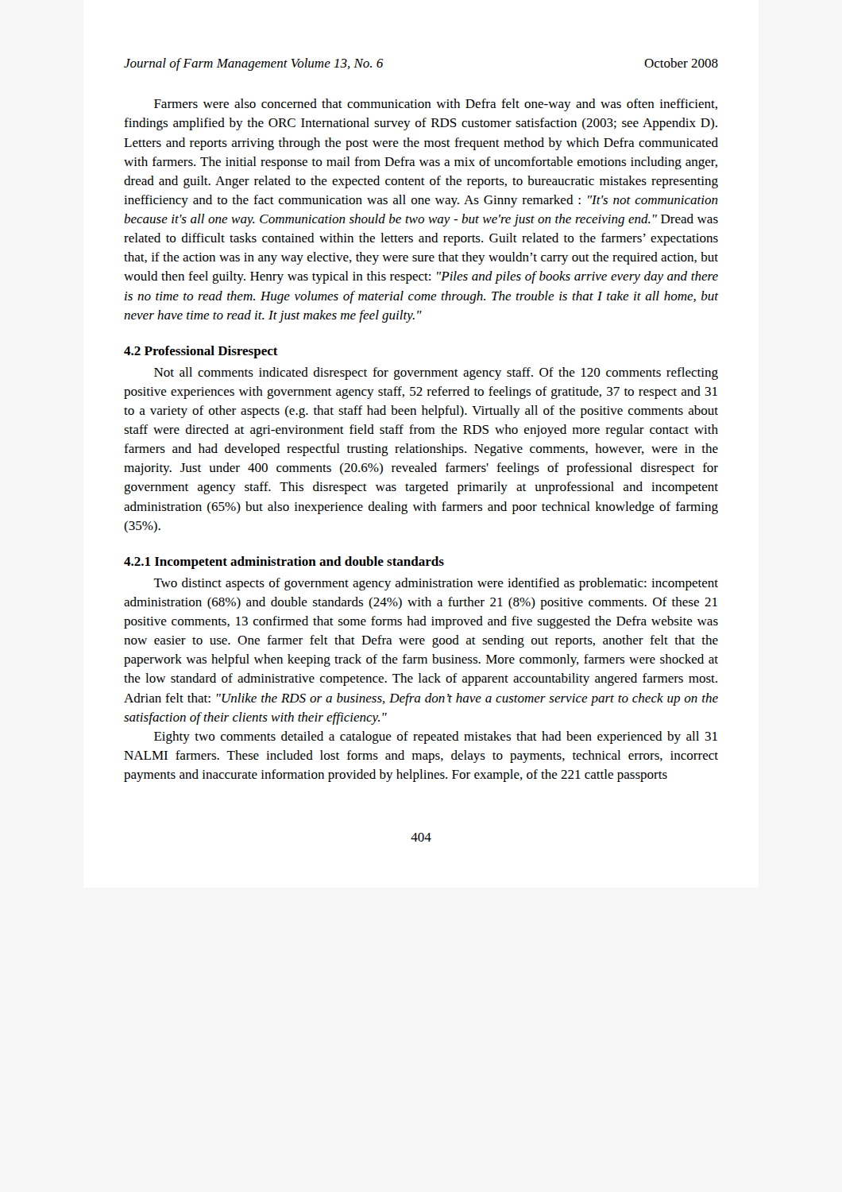Journal of Farm Management Volume 13, No. 6 October 2008
Farmers were also concerned that communication with Defra felt one-way and was often inefficient, findings amplified by the ORC International survey of RDS customer satisfaction (2003; see Appendix D). Letters and reports arriving through the post were the most frequent method by which Defra communicated with farmers. The initial response to mail from Defra was a mix of uncomfortable emotions including anger, dread and guilt. Anger related to the expected content of the reports, to bureaucratic mistakes representing inefficiency and to the fact communication was all one way. As Ginny remarked : "It's not communication because it's all one way. Communication should be two way - but we're just on the receiving end." Dread was related to difficult tasks contained within the letters and reports. Guilt related to the farmers’ expectations that, if the action was in any way elective, they were sure that they wouldn’t carry out the required action, but would then feel guilty. Henry was typical in this respect: "Piles and piles of books arrive every day and there is no time to read them. Huge volumes of material come through. The trouble is that I take it all home, but never have time to read it. It just makes me feel guilty."
4.2 Professional Disrespect
Not all comments indicated disrespect for government agency staff. Of the 120 comments reflecting positive experiences with government agency staff, 52 referred to feelings of gratitude, 37 to respect and 31 to a variety of other aspects (e.g. that staff had been helpful). Virtually all of the positive comments about staff were directed at agri-environment field staff from the RDS who enjoyed more regular contact with farmers and had developed respectful trusting relationships. Negative comments, however, were in the majority. Just under 400 comments (20.6%) revealed farmers' feelings of professional disrespect for government agency staff. This disrespect was targeted primarily at unprofessional and incompetent administration (65%) but also inexperience dealing with farmers and poor technical knowledge of farming (35%).
4.2.1 Incompetent administration and double standards
Two distinct aspects of government agency administration were identified as problematic: incompetent administration (68%) and double standards (24%) with a further 21 (8%) positive comments. Of these 21 positive comments, 13 confirmed that some forms had improved and five suggested the Defra website was now easier to use. One farmer felt that Defra were good at sending out reports, another felt that the paperwork was helpful when keeping track of the farm business. More commonly, farmers were shocked at the low standard of administrative competence. The lack of apparent accountability angered farmers most. Adrian felt that: "Unlike the RDS or a business, Defra don’t have a customer service part to check up on the satisfaction of their clients with their efficiency."
Eighty two comments detailed a catalogue of repeated mistakes that had been experienced by all 31 NALMI farmers. These included lost forms and maps, delays to payments, technical errors, incorrect payments and inaccurate information provided by helplines. For example, of the 221 cattle passports
404